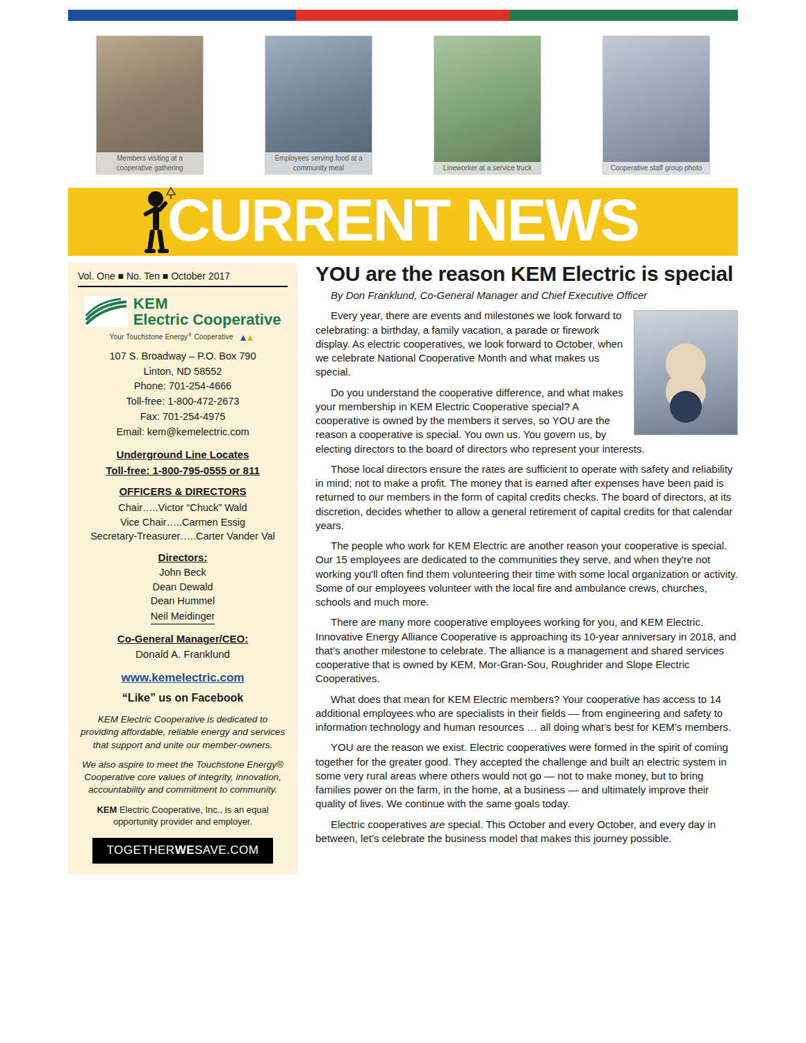Members visiting at a cooperative gathering
Employees serving food at a community meal
Lineworker at a service truck
Cooperative staff group photo
CURRENT NEWS
Vol. One ■ No. Ten ■ October 2017
KEM
Electric Cooperative
Your Touchstone Energy® Cooperative
107 S. Broadway – P.O. Box 790
Linton, ND 58552
Phone: 701-254-4666
Toll-free: 1-800-472-2673
Fax: 701-254-4975
Email: kem@kemelectric.com
Underground Line Locates
Toll-free: 1-800-795-0555 or 811
OFFICERS & DIRECTORS
Chair…..Victor “Chuck” Wald
Vice Chair…..Carmen Essig
Secretary-Treasurer…..Carter Vander Val
Directors:
John Beck
Dean Dewald
Dean Hummel
Neil Meidinger
Co-General Manager/CEO:
Donald A. Franklund
www.kemelectric.com
“Like” us on Facebook
KEM Electric Cooperative is dedicated to providing affordable, reliable energy and services that support and unite our member-owners.
We also aspire to meet the Touchstone Energy® Cooperative core values of integrity, innovation, accountability and commitment to community.
KEM Electric Cooperative, Inc., is an equal opportunity provider and employer.
TOGETHER WE SAVE.COM
YOU are the reason KEM Electric is special
By Don Franklund, Co-General Manager and Chief Executive Officer
Every year, there are events and milestones we look forward to celebrating: a birthday, a family vacation, a parade or firework display. As electric cooperatives, we look forward to October, when we celebrate National Cooperative Month and what makes us special.
Do you understand the cooperative difference, and what makes your membership in KEM Electric Cooperative special? A cooperative is owned by the members it serves, so YOU are the reason a cooperative is special. You own us. You govern us, by electing directors to the board of directors who represent your interests.
Those local directors ensure the rates are sufficient to operate with safety and reliability in mind; not to make a profit. The money that is earned after expenses have been paid is returned to our members in the form of capital credits checks. The board of directors, at its discretion, decides whether to allow a general retirement of capital credits for that calendar years.
The people who work for KEM Electric are another reason your cooperative is special. Our 15 employees are dedicated to the communities they serve, and when they're not working you'll often find them volunteering their time with some local organization or activity. Some of our employees volunteer with the local fire and ambulance crews, churches, schools and much more.
There are many more cooperative employees working for you, and KEM Electric. Innovative Energy Alliance Cooperative is approaching its 10-year anniversary in 2018, and that’s another milestone to celebrate. The alliance is a management and shared services cooperative that is owned by KEM, Mor-Gran-Sou, Roughrider and Slope Electric Cooperatives.
What does that mean for KEM Electric members? Your cooperative has access to 14 additional employees who are specialists in their fields — from engineering and safety to information technology and human resources … all doing what’s best for KEM’s members.
YOU are the reason we exist. Electric cooperatives were formed in the spirit of coming together for the greater good. They accepted the challenge and built an electric system in some very rural areas where others would not go — not to make money, but to bring families power on the farm, in the home, at a business — and ultimately improve their quality of lives. We continue with the same goals today.
Electric cooperatives are special. This October and every October, and every day in between, let’s celebrate the business model that makes this journey possible.